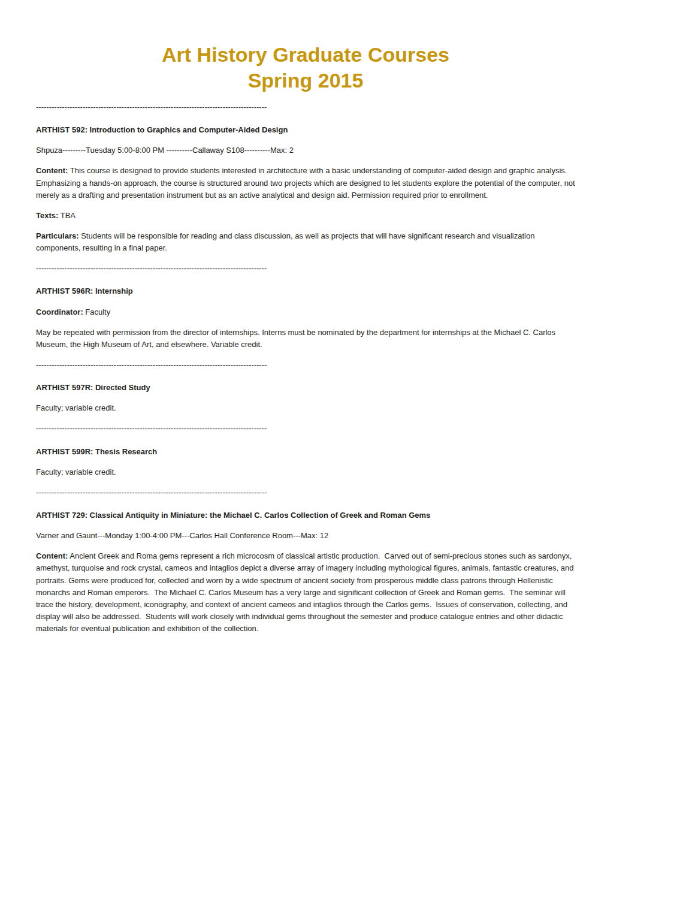Art History Graduate CoursesSpring 2015
-----------------------------------------------------------------------------------------
ARTHIST 592: Introduction to Graphics and Computer-Aided Design
Shpuza---------Tuesday 5:00-8:00 PM ----------Callaway S108----------Max: 2
Content: This course is designed to provide students interested in architecture with a basic understanding of computer-aided design and graphic analysis. Emphasizing a hands-on approach, the course is structured around two projects which are designed to let students explore the potential of the computer, not merely as a drafting and presentation instrument but as an active analytical and design aid. Permission required prior to enrollment.
Texts: TBA
Particulars: Students will be responsible for reading and class discussion, as well as projects that will have significant research and visualization components, resulting in a final paper.
-----------------------------------------------------------------------------------------
ARTHIST 596R: Internship
Coordinator: Faculty
May be repeated with permission from the director of internships. Interns must be nominated by the department for internships at the Michael C. Carlos Museum, the High Museum of Art, and elsewhere. Variable credit.
-----------------------------------------------------------------------------------------
ARTHIST 597R: Directed Study
Faculty; variable credit.
-----------------------------------------------------------------------------------------
ARTHIST 599R: Thesis Research
Faculty; variable credit.
-----------------------------------------------------------------------------------------
ARTHIST 729: Classical Antiquity in Miniature: the Michael C. Carlos Collection of Greek and Roman Gems
Varner and Gaunt---Monday 1:00-4:00 PM---Carlos Hall Conference Room---Max: 12
Content: Ancient Greek and Roma gems represent a rich microcosm of classical artistic production. Carved out of semi-precious stones such as sardonyx, amethyst, turquoise and rock crystal, cameos and intaglios depict a diverse array of imagery including mythological figures, animals, fantastic creatures, and portraits. Gems were produced for, collected and worn by a wide spectrum of ancient society from prosperous middle class patrons through Hellenistic monarchs and Roman emperors. The Michael C. Carlos Museum has a very large and significant collection of Greek and Roman gems. The seminar will trace the history, development, iconography, and context of ancient cameos and intaglios through the Carlos gems. Issues of conservation, collecting, and display will also be addressed. Students will work closely with individual gems throughout the semester and produce catalogue entries and other didactic materials for eventual publication and exhibition of the collection.